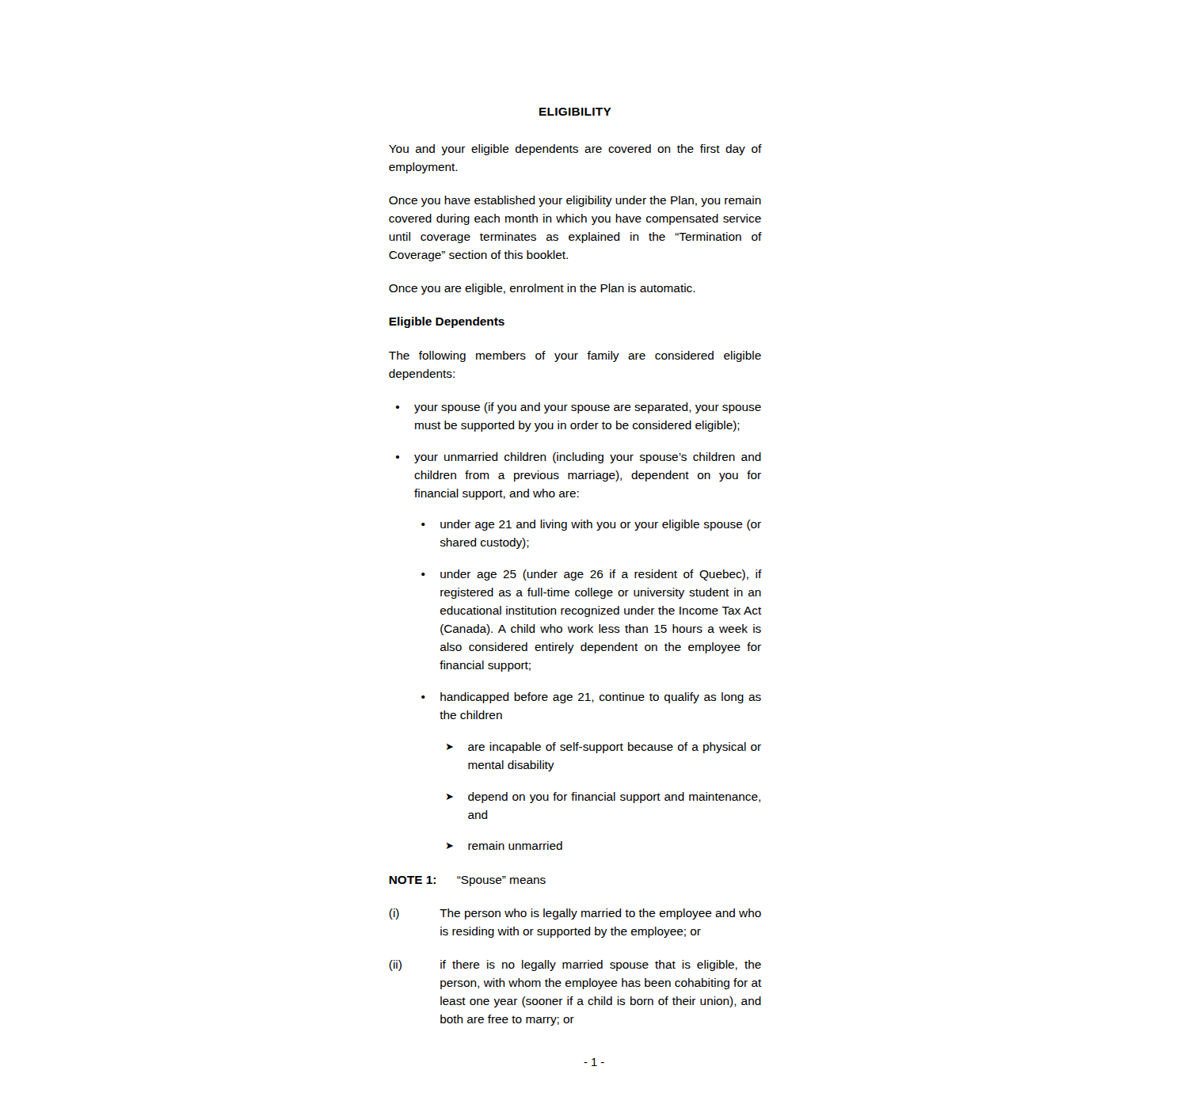ELIGIBILITY
You and your eligible dependents are covered on the first day of employment.
Once you have established your eligibility under the Plan, you remain covered during each month in which you have compensated service until coverage terminates as explained in the “Termination of Coverage” section of this booklet.
Once you are eligible, enrolment in the Plan is automatic.
Eligible Dependents
The following members of your family are considered eligible dependents:
your spouse (if you and your spouse are separated, your spouse must be supported by you in order to be considered eligible);
your unmarried children (including your spouse’s children and children from a previous marriage), dependent on you for financial support, and who are:
under age 21 and living with you or your eligible spouse (or shared custody);
under age 25 (under age 26 if a resident of Quebec), if registered as a full-time college or university student in an educational institution recognized under the Income Tax Act (Canada). A child who work less than 15 hours a week is also considered entirely dependent on the employee for financial support;
handicapped before age 21, continue to qualify as long as the children
are incapable of self-support because of a physical or mental disability
depend on you for financial support and maintenance, and
remain unmarried
NOTE 1:
“Spouse” means
(i)
The person who is legally married to the employee and who is residing with or supported by the employee; or
(ii)
if there is no legally married spouse that is eligible, the person, with whom the employee has been cohabiting for at least one year (sooner if a child is born of their union), and both are free to marry; or
- 1 -